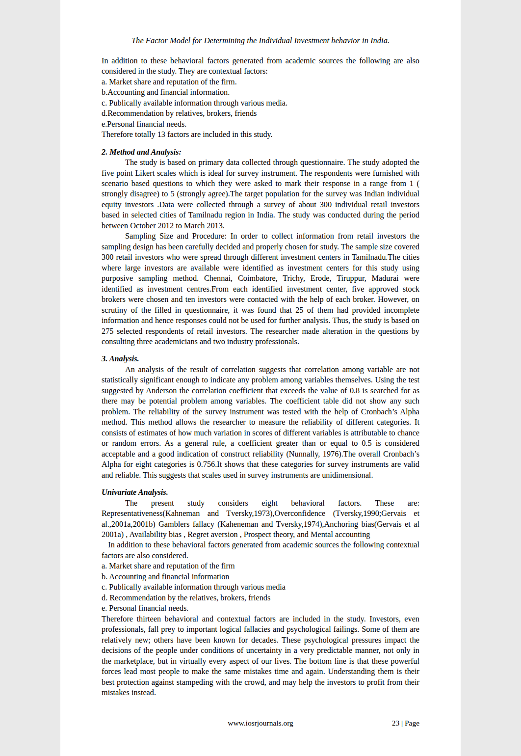The Factor Model for Determining the Individual Investment behavior in India.
In addition to these behavioral factors generated from academic sources the following are also considered in the study. They are contextual factors:
a. Market share and reputation of the firm.
b.Accounting and financial information.
c. Publically available information through various media.
d.Recommendation by relatives, brokers, friends
e.Personal financial needs.
Therefore totally 13 factors are included in this study.
2. Method and Analysis:
The study is based on primary data collected through questionnaire. The study adopted the five point Likert scales which is ideal for survey instrument. The respondents were furnished with scenario based questions to which they were asked to mark their response in a range from 1 ( strongly disagree) to 5 (strongly agree).The target population for the survey was Indian individual equity investors .Data were collected through a survey of about 300 individual retail investors based in selected cities of Tamilnadu region in India. The study was conducted during the period between October 2012 to March 2013.
Sampling Size and Procedure: In order to collect information from retail investors the sampling design has been carefully decided and properly chosen for study. The sample size covered 300 retail investors who were spread through different investment centers in Tamilnadu.The cities where large investors are available were identified as investment centers for this study using purposive sampling method. Chennai, Coimbatore, Trichy, Erode, Tiruppur, Madurai were identified as investment centres.From each identified investment center, five approved stock brokers were chosen and ten investors were contacted with the help of each broker. However, on scrutiny of the filled in questionnaire, it was found that 25 of them had provided incomplete information and hence responses could not be used for further analysis. Thus, the study is based on 275 selected respondents of retail investors. The researcher made alteration in the questions by consulting three academicians and two industry professionals.
3. Analysis.
An analysis of the result of correlation suggests that correlation among variable are not statistically significant enough to indicate any problem among variables themselves. Using the test suggested by Anderson the correlation coefficient that exceeds the value of 0.8 is searched for as there may be potential problem among variables. The coefficient table did not show any such problem. The reliability of the survey instrument was tested with the help of Cronbach’s Alpha method. This method allows the researcher to measure the reliability of different categories. It consists of estimates of how much variation in scores of different variables is attributable to chance or random errors. As a general rule, a coefficient greater than or equal to 0.5 is considered acceptable and a good indication of construct reliability (Nunnally, 1976).The overall Cronbach’s Alpha for eight categories is 0.756.It shows that these categories for survey instruments are valid and reliable. This suggests that scales used in survey instruments are unidimensional.
Univariate Analysis.
The present study considers eight behavioral factors. These are: Representativeness(Kahneman and Tversky,1973),Overconfidence (Tversky,1990;Gervais et al.,2001a,2001b) Gamblers fallacy (Kaheneman and Tversky,1974),Anchoring bias(Gervais et al 2001a) , Availability bias , Regret aversion , Prospect theory, and Mental accounting
In addition to these behavioral factors generated from academic sources the following contextual factors are also considered.
a. Market share and reputation of the firm
b. Accounting and financial information
c. Publically available information through various media
d. Recommendation by the relatives, brokers, friends
e. Personal financial needs.
Therefore thirteen behavioral and contextual factors are included in the study. Investors, even professionals, fall prey to important logical fallacies and psychological failings. Some of them are relatively new; others have been known for decades. These psychological pressures impact the decisions of the people under conditions of uncertainty in a very predictable manner, not only in the marketplace, but in virtually every aspect of our lives. The bottom line is that these powerful forces lead most people to make the same mistakes time and again. Understanding them is their best protection against stampeding with the crowd, and may help the investors to profit from their mistakes instead.
www.iosrjournals.org 23 | Page